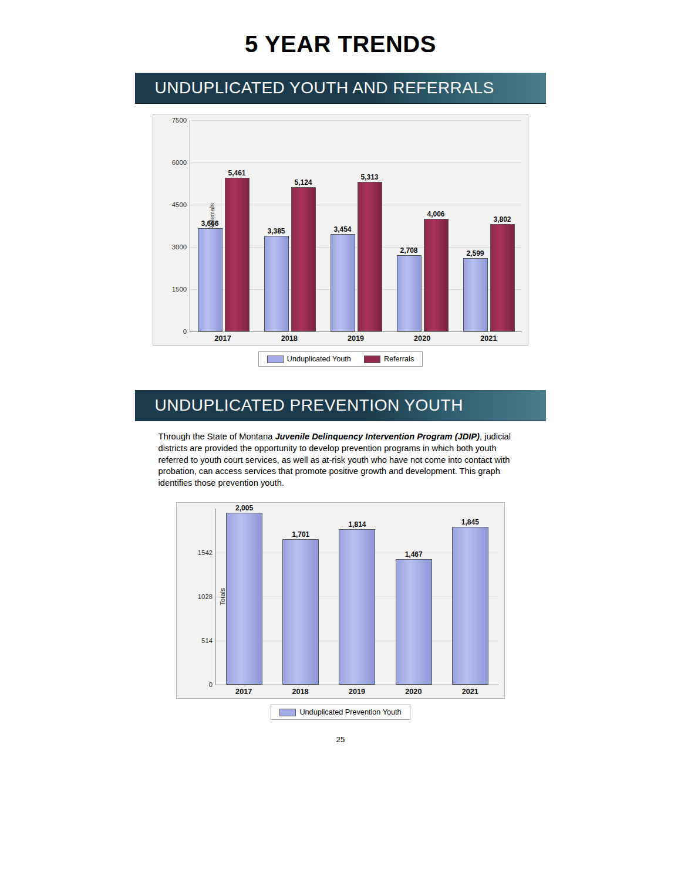5 YEAR TRENDS
UNDUPLICATED YOUTH AND REFERRALS
Youth/Referrals
7500
6000
4500
3000
1500
0
3,666
5,461
3,385
5,124
3,454
5,313
2,708
4,006
2,599
3,802
20172018201920202021
Unduplicated Youth Referrals
UNDUPLICATED PREVENTION YOUTH
Through the State of Montana Juvenile Delinquency Intervention Program (JDIP), judicial districts are provided the opportunity to develop prevention programs in which both youth referred to youth court services, as well as at-risk youth who have not come into contact with probation, can access services that promote positive growth and development. This graph identifies those prevention youth.
Totals
1542
1028
514
0
2,005
1,701
1,814
1,467
1,845
20172018201920202021
Unduplicated Prevention Youth
25